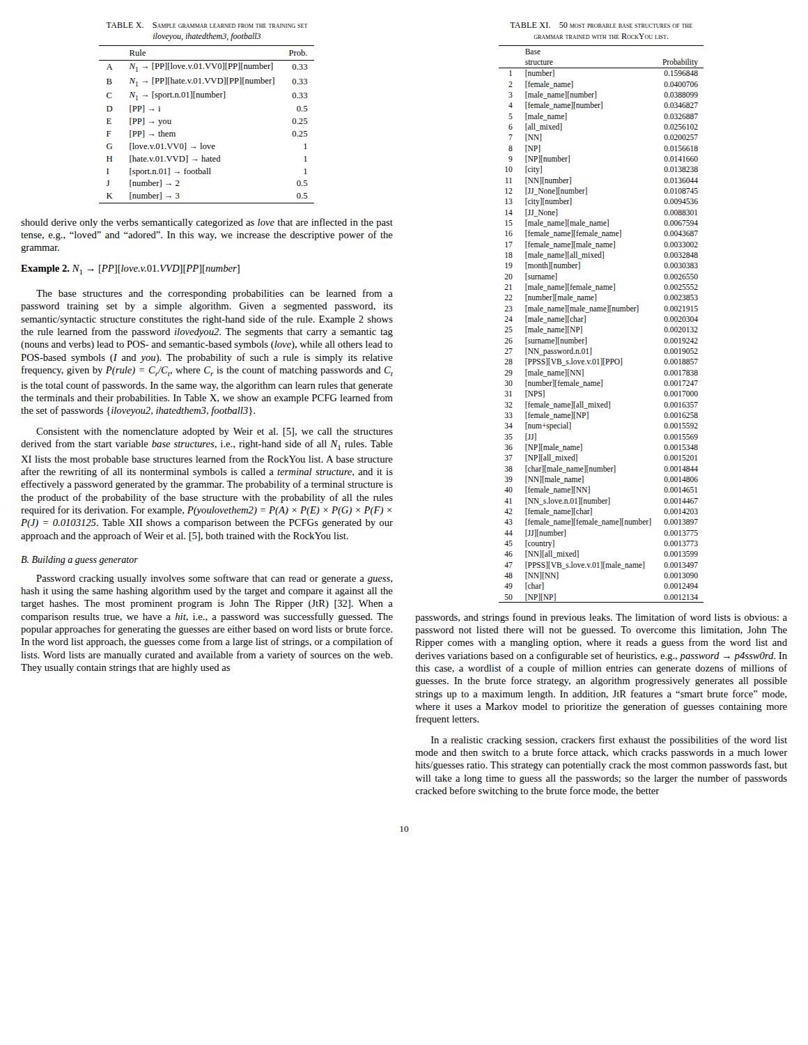TABLE X. Sample grammar learned from the training set
iloveyou, ihatedthem3, football3
| | Rule | Prob. |
| --- | --- | --- |
| A | N 1 → [PP][love.v.01.VV0][PP][number] | 0.33 |
| B | N 1 → [PP][hate.v.01.VVD][PP][number] | 0.33 |
| C | N 1 → [sport.n.01][number] | 0.33 |
| D | [PP] → i | 0.5 |
| E | [PP] → you | 0.25 |
| F | [PP] → them | 0.25 |
| G | [love.v.01.VV0] → love | 1 |
| H | [hate.v.01.VVD] → hated | 1 |
| I | [sport.n.01] → football | 1 |
| J | [number] → 2 | 0.5 |
| K | [number] → 3 | 0.5 |
should derive only the verbs semantically categorized as love that are inflected in the past tense, e.g., “loved” and “adored”. In this way, we increase the descriptive power of the grammar.
Example 2. N1 → [PP][love.v. 01.VVD][PP][number]
The base structures and the corresponding probabilities can be learned from a password training set by a simple algorithm. Given a segmented password, its semantic/syntactic structure constitutes the right-hand side of the rule. Example 2 shows the rule learned from the password ilovedyou2. The segments that carry a semantic tag (nouns and verbs) lead to POS- and semantic-based symbols (love), while all others lead to POS-based symbols (I and you). The probability of such a rule is simply its relative frequency, given by P(rule) = Cr/Ct, where Cr is the count of matching passwords and Ct is the total count of passwords. In the same way, the algorithm can learn rules that generate the terminals and their probabilities. In Table X, we show an example PCFG learned from the set of passwords {iloveyou2, ihatedthem3, football3}.
Consistent with the nomenclature adopted by Weir et al. [5], we call the structures derived from the start variable base structures, i.e., right-hand side of all N1 rules. Table XI lists the most probable base structures learned from the RockYou list. A base structure after the rewriting of all its nonterminal symbols is called a terminal structure, and it is effectively a password generated by the grammar. The probability of a terminal structure is the product of the probability of the base structure with the probability of all the rules required for its derivation. For example, P(youlovethem2) = P(A) × P(E) × P(G) × P(F) × P(J) = 0.0103125. Table XII shows a comparison between the PCFGs generated by our approach and the approach of Weir et al. [5], both trained with the RockYou list.
B. Building a guess generator
Password cracking usually involves some software that can read or generate a guess, hash it using the same hashing algorithm used by the target and compare it against all the target hashes. The most prominent program is John The Ripper (JtR) [32]. When a comparison results true, we have a hit, i.e., a password was successfully guessed. The popular approaches for generating the guesses are either based on word lists or brute force. In the word list approach, the guesses come from a large list of strings, or a compilation of lists. Word lists are manually curated and available from a variety of sources on the web. They usually contain strings that are highly used as
TABLE XI. 50 most probable base structures of the
grammar trained with the RockYou list.
| | Base | |
| --- | --- | --- |
| | structure | Probability |
| 1 | [number] | 0.1596848 |
| 2 | [female_name] | 0.0400706 |
| 3 | [male_name][number] | 0.0388099 |
| 4 | [female_name][number] | 0.0346827 |
| 5 | [male_name] | 0.0326887 |
| 6 | [all_mixed] | 0.0256102 |
| 7 | [NN] | 0.0200257 |
| 8 | [NP] | 0.0156618 |
| 9 | [NP][number] | 0.0141660 |
| 10 | [city] | 0.0138238 |
| 11 | [NN][number] | 0.0136044 |
| 12 | [JJ_None][number] | 0.0108745 |
| 13 | [city][number] | 0.0094536 |
| 14 | [JJ_None] | 0.0088301 |
| 15 | [male_name][male_name] | 0.0067594 |
| 16 | [female_name][female_name] | 0.0043687 |
| 17 | [female_name][male_name] | 0.0033002 |
| 18 | [male_name][all_mixed] | 0.0032848 |
| 19 | [month][number] | 0.0030383 |
| 20 | [surname] | 0.0026550 |
| 21 | [male_name][female_name] | 0.0025552 |
| 22 | [number][male_name] | 0.0023853 |
| 23 | [male_name][male_name][number] | 0.0021915 |
| 24 | [male_name][char] | 0.0020304 |
| 25 | [male_name][NP] | 0.0020132 |
| 26 | [surname][number] | 0.0019242 |
| 27 | [NN_password.n.01] | 0.0019052 |
| 28 | [PPSS][VB_s.love.v.01][PPO] | 0.0018857 |
| 29 | [male_name][NN] | 0.0017838 |
| 30 | [number][female_name] | 0.0017247 |
| 31 | [NPS] | 0.0017000 |
| 32 | [female_name][all_mixed] | 0.0016357 |
| 33 | [female_name][NP] | 0.0016258 |
| 34 | [num+special] | 0.0015592 |
| 35 | [JJ] | 0.0015569 |
| 36 | [NP][male_name] | 0.0015348 |
| 37 | [NP][all_mixed] | 0.0015201 |
| 38 | [char][male_name][number] | 0.0014844 |
| 39 | [NN][male_name] | 0.0014806 |
| 40 | [female_name][NN] | 0.0014651 |
| 41 | [NN_s.love.n.01][number] | 0.0014467 |
| 42 | [female_name][char] | 0.0014203 |
| 43 | [female_name][female_name][number] | 0.0013897 |
| 44 | [JJ][number] | 0.0013775 |
| 45 | [country] | 0.0013773 |
| 46 | [NN][all_mixed] | 0.0013599 |
| 47 | [PPSS][VB_s.love.v.01][male_name] | 0.0013497 |
| 48 | [NN][NN] | 0.0013090 |
| 49 | [char] | 0.0012494 |
| 50 | [NP][NP] | 0.0012134 |
passwords, and strings found in previous leaks. The limitation of word lists is obvious: a password not listed there will not be guessed. To overcome this limitation, John The Ripper comes with a mangling option, where it reads a guess from the word list and derives variations based on a configurable set of heuristics, e.g., password → p4ssw0rd. In this case, a wordlist of a couple of million entries can generate dozens of millions of guesses. In the brute force strategy, an algorithm progressively generates all possible strings up to a maximum length. In addition, JtR features a “smart brute force” mode, where it uses a Markov model to prioritize the generation of guesses containing more frequent letters.
In a realistic cracking session, crackers first exhaust the possibilities of the word list mode and then switch to a brute force attack, which cracks passwords in a much lower hits/guesses ratio. This strategy can potentially crack the most common passwords fast, but will take a long time to guess all the passwords; so the larger the number of passwords cracked before switching to the brute force mode, the better
10